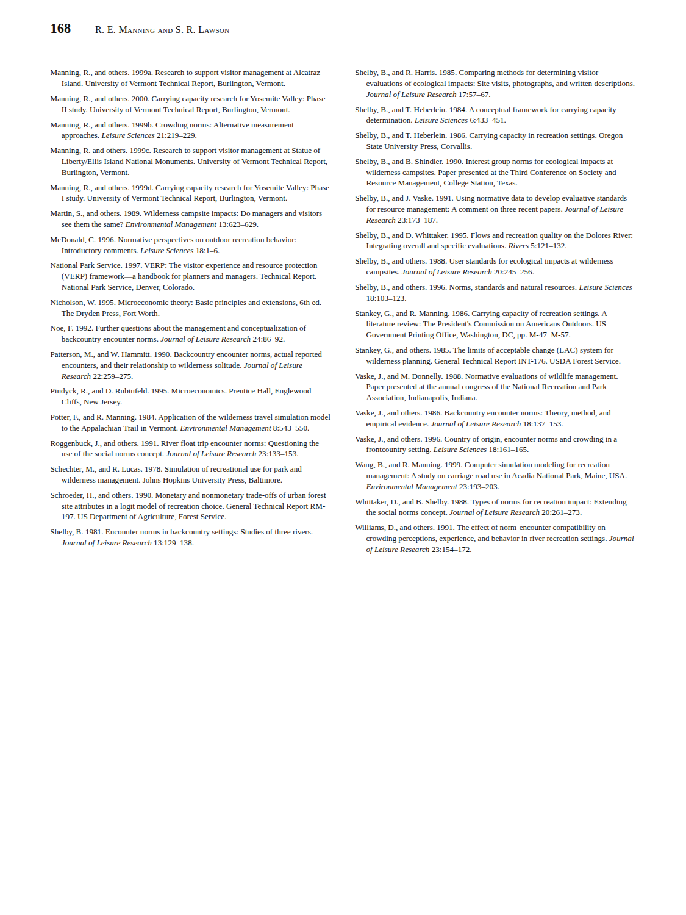168 R. E. Manning and S. R. Lawson
Manning, R., and others. 1999a. Research to support visitor management at Alcatraz Island. University of Vermont Technical Report, Burlington, Vermont.
Manning, R., and others. 2000. Carrying capacity research for Yosemite Valley: Phase II study. University of Vermont Technical Report, Burlington, Vermont.
Manning, R., and others. 1999b. Crowding norms: Alternative measurement approaches. Leisure Sciences 21:219–229.
Manning, R. and others. 1999c. Research to support visitor management at Statue of Liberty/Ellis Island National Monuments. University of Vermont Technical Report, Burlington, Vermont.
Manning, R., and others. 1999d. Carrying capacity research for Yosemite Valley: Phase I study. University of Vermont Technical Report, Burlington, Vermont.
Martin, S., and others. 1989. Wilderness campsite impacts: Do managers and visitors see them the same? Environmental Management 13:623–629.
McDonald, C. 1996. Normative perspectives on outdoor recreation behavior: Introductory comments. Leisure Sciences 18:1–6.
National Park Service. 1997. VERP: The visitor experience and resource protection (VERP) framework—a handbook for planners and managers. Technical Report. National Park Service, Denver, Colorado.
Nicholson, W. 1995. Microeconomic theory: Basic principles and extensions, 6th ed. The Dryden Press, Fort Worth.
Noe, F. 1992. Further questions about the management and conceptualization of backcountry encounter norms. Journal of Leisure Research 24:86–92.
Patterson, M., and W. Hammitt. 1990. Backcountry encounter norms, actual reported encounters, and their relationship to wilderness solitude. Journal of Leisure Research 22:259–275.
Pindyck, R., and D. Rubinfeld. 1995. Microeconomics. Prentice Hall, Englewood Cliffs, New Jersey.
Potter, F., and R. Manning. 1984. Application of the wilderness travel simulation model to the Appalachian Trail in Vermont. Environmental Management 8:543–550.
Roggenbuck, J., and others. 1991. River float trip encounter norms: Questioning the use of the social norms concept. Journal of Leisure Research 23:133–153.
Schechter, M., and R. Lucas. 1978. Simulation of recreational use for park and wilderness management. Johns Hopkins University Press, Baltimore.
Schroeder, H., and others. 1990. Monetary and nonmonetary trade-offs of urban forest site attributes in a logit model of recreation choice. General Technical Report RM-197. US Department of Agriculture, Forest Service.
Shelby, B. 1981. Encounter norms in backcountry settings: Studies of three rivers. Journal of Leisure Research 13:129–138.
Shelby, B., and R. Harris. 1985. Comparing methods for determining visitor evaluations of ecological impacts: Site visits, photographs, and written descriptions. Journal of Leisure Research 17:57–67.
Shelby, B., and T. Heberlein. 1984. A conceptual framework for carrying capacity determination. Leisure Sciences 6:433–451.
Shelby, B., and T. Heberlein. 1986. Carrying capacity in recreation settings. Oregon State University Press, Corvallis.
Shelby, B., and B. Shindler. 1990. Interest group norms for ecological impacts at wilderness campsites. Paper presented at the Third Conference on Society and Resource Management, College Station, Texas.
Shelby, B., and J. Vaske. 1991. Using normative data to develop evaluative standards for resource management: A comment on three recent papers. Journal of Leisure Research 23:173–187.
Shelby, B., and D. Whittaker. 1995. Flows and recreation quality on the Dolores River: Integrating overall and specific evaluations. Rivers 5:121–132.
Shelby, B., and others. 1988. User standards for ecological impacts at wilderness campsites. Journal of Leisure Research 20:245–256.
Shelby, B., and others. 1996. Norms, standards and natural resources. Leisure Sciences 18:103–123.
Stankey, G., and R. Manning. 1986. Carrying capacity of recreation settings. A literature review: The President's Commission on Americans Outdoors. US Government Printing Office, Washington, DC, pp. M-47–M-57.
Stankey, G., and others. 1985. The limits of acceptable change (LAC) system for wilderness planning. General Technical Report INT-176. USDA Forest Service.
Vaske, J., and M. Donnelly. 1988. Normative evaluations of wildlife management. Paper presented at the annual congress of the National Recreation and Park Association, Indianapolis, Indiana.
Vaske, J., and others. 1986. Backcountry encounter norms: Theory, method, and empirical evidence. Journal of Leisure Research 18:137–153.
Vaske, J., and others. 1996. Country of origin, encounter norms and crowding in a frontcountry setting. Leisure Sciences 18:161–165.
Wang, B., and R. Manning. 1999. Computer simulation modeling for recreation management: A study on carriage road use in Acadia National Park, Maine, USA. Environmental Management 23:193–203.
Whittaker, D., and B. Shelby. 1988. Types of norms for recreation impact: Extending the social norms concept. Journal of Leisure Research 20:261–273.
Williams, D., and others. 1991. The effect of norm-encounter compatibility on crowding perceptions, experience, and behavior in river recreation settings. Journal of Leisure Research 23:154–172.